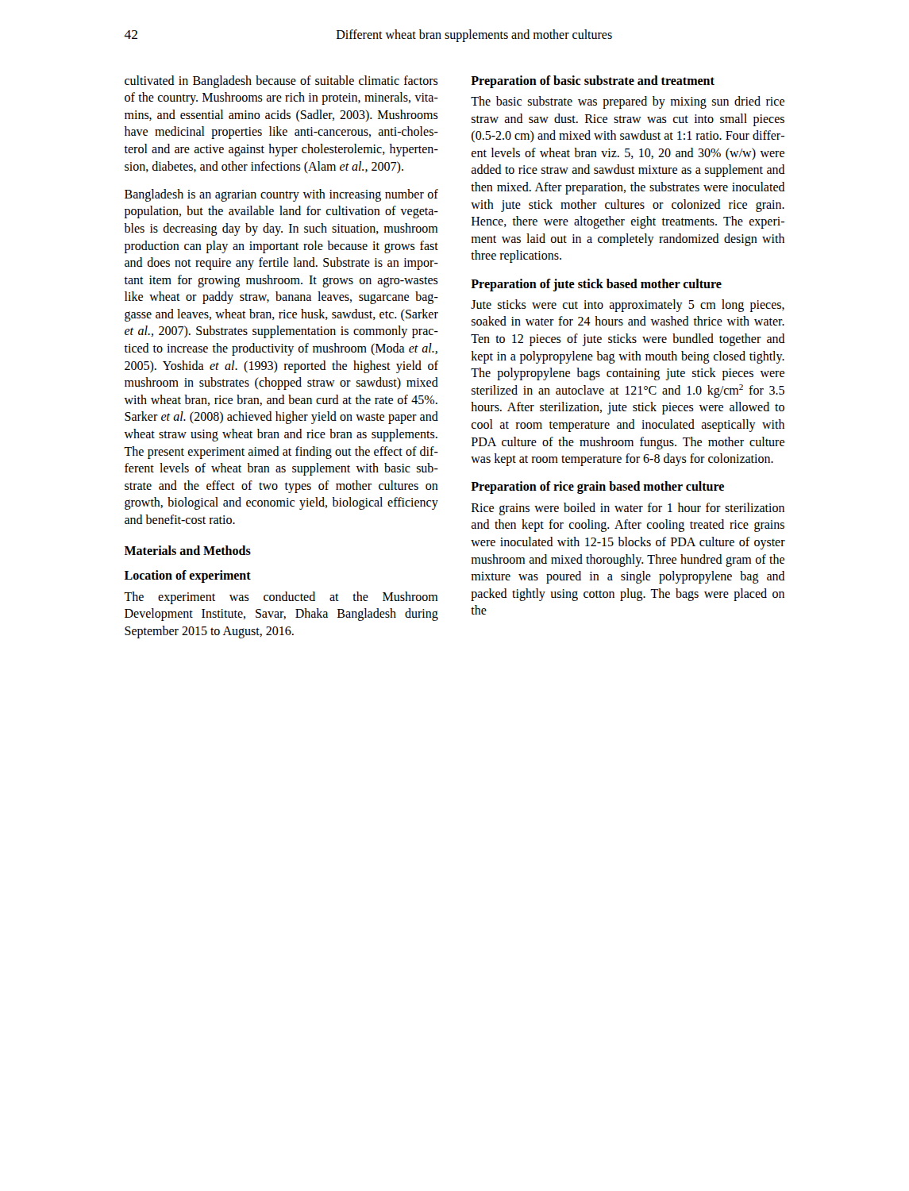42
Different wheat bran supplements and mother cultures
cultivated in Bangladesh because of suitable climatic factors of the country. Mushrooms are rich in protein, minerals, vitamins, and essential amino acids (Sadler, 2003). Mushrooms have medicinal properties like anti-cancerous, anti-cholesterol and are active against hyper cholesterolemic, hypertension, diabetes, and other infections (Alam et al., 2007).
Bangladesh is an agrarian country with increasing number of population, but the available land for cultivation of vegetables is decreasing day by day. In such situation, mushroom production can play an important role because it grows fast and does not require any fertile land. Substrate is an important item for growing mushroom. It grows on agro-wastes like wheat or paddy straw, banana leaves, sugarcane baggasse and leaves, wheat bran, rice husk, sawdust, etc. (Sarker et al., 2007). Substrates supplementation is commonly practiced to increase the productivity of mushroom (Moda et al., 2005). Yoshida et al. (1993) reported the highest yield of mushroom in substrates (chopped straw or sawdust) mixed with wheat bran, rice bran, and bean curd at the rate of 45%. Sarker et al. (2008) achieved higher yield on waste paper and wheat straw using wheat bran and rice bran as supplements. The present experiment aimed at finding out the effect of different levels of wheat bran as supplement with basic substrate and the effect of two types of mother cultures on growth, biological and economic yield, biological efficiency and benefit-cost ratio.
Materials and Methods
Location of experiment
The experiment was conducted at the Mushroom Development Institute, Savar, Dhaka Bangladesh during September 2015 to August, 2016.
Preparation of basic substrate and treatment
The basic substrate was prepared by mixing sun dried rice straw and saw dust. Rice straw was cut into small pieces (0.5-2.0 cm) and mixed with sawdust at 1:1 ratio. Four different levels of wheat bran viz. 5, 10, 20 and 30% (w/w) were added to rice straw and sawdust mixture as a supplement and then mixed. After preparation, the substrates were inoculated with jute stick mother cultures or colonized rice grain. Hence, there were altogether eight treatments. The experiment was laid out in a completely randomized design with three replications.
Preparation of jute stick based mother culture
Jute sticks were cut into approximately 5 cm long pieces, soaked in water for 24 hours and washed thrice with water. Ten to 12 pieces of jute sticks were bundled together and kept in a polypropylene bag with mouth being closed tightly. The polypropylene bags containing jute stick pieces were sterilized in an autoclave at 121°C and 1.0 kg/cm2 for 3.5 hours. After sterilization, jute stick pieces were allowed to cool at room temperature and inoculated aseptically with PDA culture of the mushroom fungus. The mother culture was kept at room temperature for 6-8 days for colonization.
Preparation of rice grain based mother culture
Rice grains were boiled in water for 1 hour for sterilization and then kept for cooling. After cooling treated rice grains were inoculated with 12-15 blocks of PDA culture of oyster mushroom and mixed thoroughly. Three hundred gram of the mixture was poured in a single polypropylene bag and packed tightly using cotton plug. The bags were placed on the